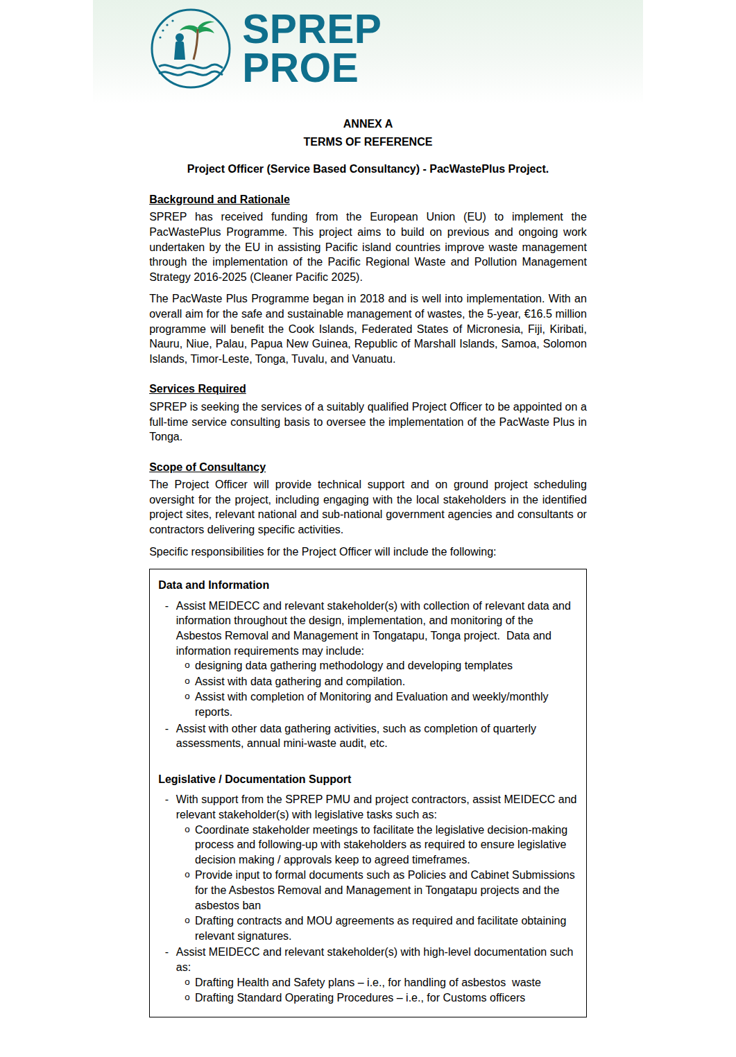SPREP PROE
ANNEX A
TERMS OF REFERENCE
Project Officer (Service Based Consultancy) - PacWastePlus Project.
Background and Rationale
SPREP has received funding from the European Union (EU) to implement the PacWastePlus Programme. This project aims to build on previous and ongoing work undertaken by the EU in assisting Pacific island countries improve waste management through the implementation of the Pacific Regional Waste and Pollution Management Strategy 2016-2025 (Cleaner Pacific 2025).
The PacWaste Plus Programme began in 2018 and is well into implementation. With an overall aim for the safe and sustainable management of wastes, the 5-year, €16.5 million programme will benefit the Cook Islands, Federated States of Micronesia, Fiji, Kiribati, Nauru, Niue, Palau, Papua New Guinea, Republic of Marshall Islands, Samoa, Solomon Islands, Timor-Leste, Tonga, Tuvalu, and Vanuatu.
Services Required
SPREP is seeking the services of a suitably qualified Project Officer to be appointed on a full-time service consulting basis to oversee the implementation of the PacWaste Plus in Tonga.
Scope of Consultancy
The Project Officer will provide technical support and on ground project scheduling oversight for the project, including engaging with the local stakeholders in the identified project sites, relevant national and sub-national government agencies and consultants or contractors delivering specific activities.
Specific responsibilities for the Project Officer will include the following:
Data and Information
Assist MEIDECC and relevant stakeholder(s) with collection of relevant data and information throughout the design, implementation, and monitoring of the Asbestos Removal and Management in Tongatapu, Tonga project. Data and information requirements may include:
designing data gathering methodology and developing templates
Assist with data gathering and compilation.
Assist with completion of Monitoring and Evaluation and weekly/monthly reports.
Assist with other data gathering activities, such as completion of quarterly assessments, annual mini-waste audit, etc.
Legislative / Documentation Support
With support from the SPREP PMU and project contractors, assist MEIDECC and relevant stakeholder(s) with legislative tasks such as:
Coordinate stakeholder meetings to facilitate the legislative decision-making process and following-up with stakeholders as required to ensure legislative decision making / approvals keep to agreed timeframes.
Provide input to formal documents such as Policies and Cabinet Submissions for the Asbestos Removal and Management in Tongatapu projects and the asbestos ban
Drafting contracts and MOU agreements as required and facilitate obtaining relevant signatures.
Assist MEIDECC and relevant stakeholder(s) with high-level documentation such as:
Drafting Health and Safety plans – i.e., for handling of asbestos waste
Drafting Standard Operating Procedures – i.e., for Customs officers